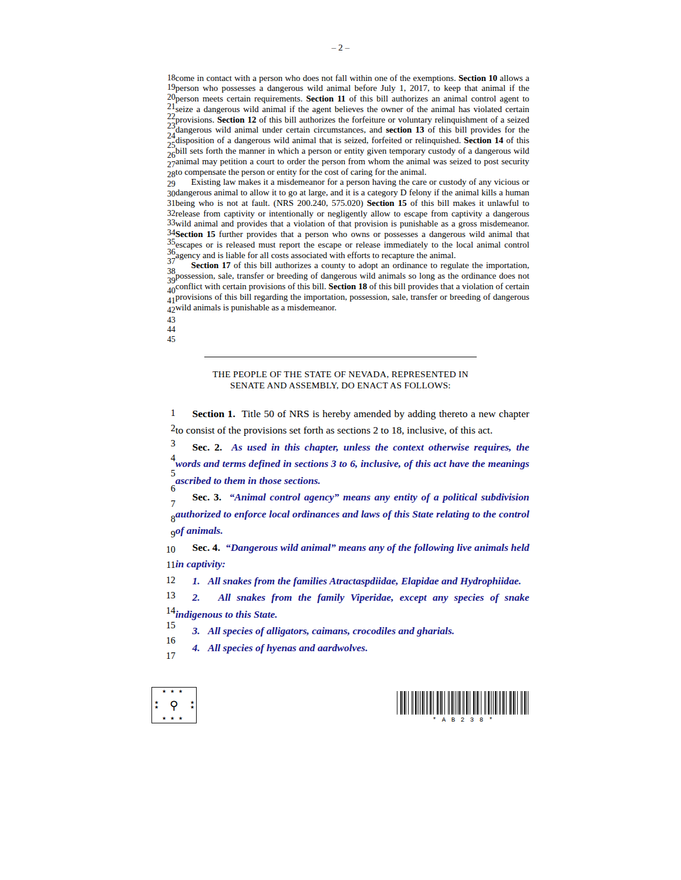– 2 –
| 18 19 20 21 22 23 24 25 26 27 28 29 30 31 32 33 34 35 36 37 38 39 40 41 42 43 44 45 | come in contact with a person who does not fall within one of the exemptions. Section 10 allows a person who possesses a dangerous wild animal before July 1, 2017, to keep that animal if the person meets certain requirements. Section 11 of this bill authorizes an animal control agent to seize a dangerous wild animal if the agent believes the owner of the animal has violated certain provisions. Section 12 of this bill authorizes the forfeiture or voluntary relinquishment of a seized dangerous wild animal under certain circumstances, and section 13 of this bill provides for the disposition of a dangerous wild animal that is seized, forfeited or relinquished. Section 14 of this bill sets forth the manner in which a person or entity given temporary custody of a dangerous wild animal may petition a court to order the person from whom the animal was seized to post security to compensate the person or entity for the cost of caring for the animal. Existing law makes it a misdemeanor for a person having the care or custody of any vicious or dangerous animal to allow it to go at large, and it is a category D felony if the animal kills a human being who is not at fault. (NRS 200.240, 575.020) Section 15 of this bill makes it unlawful to release from captivity or intentionally or negligently allow to escape from captivity a dangerous wild animal and provides that a violation of that provision is punishable as a gross misdemeanor. Section 15 further provides that a person who owns or possesses a dangerous wild animal that escapes or is released must report the escape or release immediately to the local animal control agency and is liable for all costs associated with efforts to recapture the animal. Section 17 of this bill authorizes a county to adopt an ordinance to regulate the importation, possession, sale, transfer or breeding of dangerous wild animals so long as the ordinance does not conflict with certain provisions of this bill. Section 18 of this bill provides that a violation of certain provisions of this bill regarding the importation, possession, sale, transfer or breeding of dangerous wild animals is punishable as a misdemeanor. |
THE PEOPLE OF THE STATE OF NEVADA, REPRESENTED IN
SENATE AND ASSEMBLY, DO ENACT AS FOLLOWS:
| 1 2 3 4 5 6 7 8 9 10 11 12 13 14 15 16 17 | Section 1. Title 50 of NRS is hereby amended by adding thereto a new chapter to consist of the provisions set forth as sections 2 to 18, inclusive, of this act. Sec. 2. As used in this chapter, unless the context otherwise requires, the words and terms defined in sections 3 to 6, inclusive, of this act have the meanings ascribed to them in those sections. Sec. 3. “Animal control agency” means any entity of a political subdivision authorized to enforce local ordinances and laws of this State relating to the control of animals. Sec. 4. “Dangerous wild animal” means any of the following live animals held in captivity: 1. All snakes from the families Atractaspdiidae, Elapidae and Hydrophiidae. 2. All snakes from the family Viperidae, except any species of snake indigenous to this State. 3. All species of alligators, caimans, crocodiles and gharials. 4. All species of hyenas and aardwolves. |
★★★
★★★
★
★
★
★
⚲
* A B 2 3 8 *